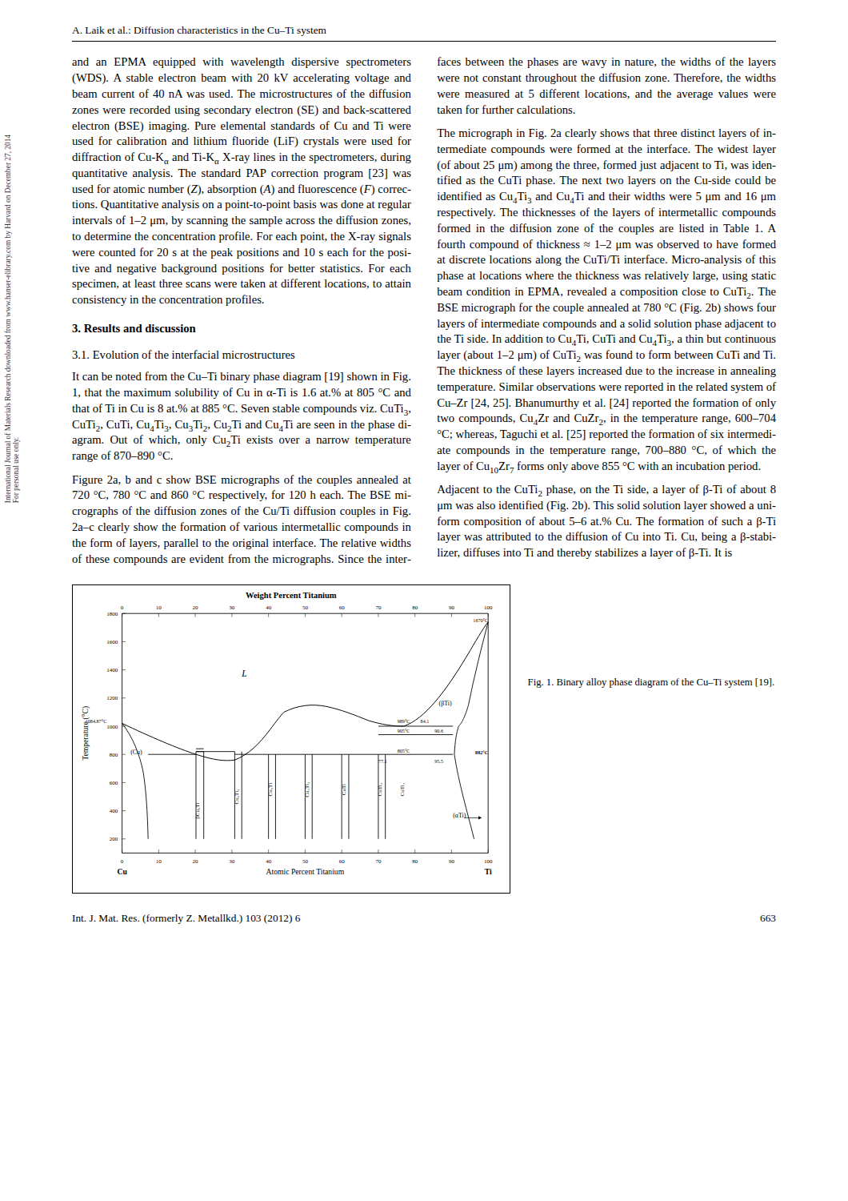International Journal of Materials Research downloaded from www.hanser-elibrary.com by Harvard on December 27, 2014
For personal use only.
A. Laik et al.: Diffusion characteristics in the Cu–Ti system
and an EPMA equipped with wavelength dispersive spectrometers (WDS). A stable electron beam with 20 kV accelerating voltage and beam current of 40 nA was used. The microstructures of the diffusion zones were recorded using secondary electron (SE) and back-scattered electron (BSE) imaging. Pure elemental standards of Cu and Ti were used for calibration and lithium fluoride (LiF) crystals were used for diffraction of Cu-Kα and Ti-Kα X-ray lines in the spectrometers, during quantitative analysis. The standard PAP correction program [23] was used for atomic number (Z), absorption (A) and fluorescence (F) corrections. Quantitative analysis on a point-to-point basis was done at regular intervals of 1–2 μm, by scanning the sample across the diffusion zones, to determine the concentration profile. For each point, the X-ray signals were counted for 20 s at the peak positions and 10 s each for the positive and negative background positions for better statistics. For each specimen, at least three scans were taken at different locations, to attain consistency in the concentration profiles.
3. Results and discussion
3.1. Evolution of the interfacial microstructures
It can be noted from the Cu–Ti binary phase diagram [19] shown in Fig. 1, that the maximum solubility of Cu in α-Ti is 1.6 at.% at 805 °C and that of Ti in Cu is 8 at.% at 885 °C. Seven stable compounds viz. CuTi3, CuTi2, CuTi, Cu4Ti3, Cu3Ti2, Cu2Ti and Cu4Ti are seen in the phase diagram. Out of which, only Cu2Ti exists over a narrow temperature range of 870–890 °C.
Figure 2a, b and c show BSE micrographs of the couples annealed at 720 °C, 780 °C and 860 °C respectively, for 120 h each. The BSE micrographs of the diffusion zones of the Cu/Ti diffusion couples in Fig. 2a–c clearly show the formation of various intermetallic compounds in the form of layers, parallel to the original interface. The relative widths of these compounds are evident from the micrographs. Since the interfaces between the phases are wavy in nature, the widths of the layers were not constant throughout the diffusion zone. Therefore, the widths were measured at 5 different locations, and the average values were taken for further calculations.
The micrograph in Fig. 2a clearly shows that three distinct layers of intermediate compounds were formed at the interface. The widest layer (of about 25 μm) among the three, formed just adjacent to Ti, was identified as the CuTi phase. The next two layers on the Cu-side could be identified as Cu4Ti3 and Cu4Ti and their widths were 5 μm and 16 μm respectively. The thicknesses of the layers of intermetallic compounds formed in the diffusion zone of the couples are listed in Table 1. A fourth compound of thickness ≈ 1–2 μm was observed to have formed at discrete locations along the CuTi/Ti interface. Micro-analysis of this phase at locations where the thickness was relatively large, using static beam condition in EPMA, revealed a composition close to CuTi2. The BSE micrograph for the couple annealed at 780 °C (Fig. 2b) shows four layers of intermediate compounds and a solid solution phase adjacent to the Ti side. In addition to Cu4Ti, CuTi and Cu4Ti3, a thin but continuous layer (about 1–2 μm) of CuTi2 was found to form between CuTi and Ti. The thickness of these layers increased due to the increase in annealing temperature. Similar observations were reported in the related system of Cu–Zr [24, 25]. Bhanumurthy et al. [24] reported the formation of only two compounds, Cu4Zr and CuZr2, in the temperature range, 600–704 °C; whereas, Taguchi et al. [25] reported the formation of six intermediate compounds in the temperature range, 700–880 °C, of which the layer of Cu10Zr7 forms only above 855 °C with an incubation period.
Adjacent to the CuTi2 phase, on the Ti side, a layer of β-Ti of about 8 μm was also identified (Fig. 2b). This solid solution layer showed a uniform composition of about 5–6 at.% Cu. The formation of such a β-Ti layer was attributed to the diffusion of Cu into Ti. Cu, being a β-stabilizer, diffuses into Ti and thereby stabilizes a layer of β-Ti. It is
Weight Percent Titanium 0 10 20 30 40 50 60 70 80 90 100 0 10 20 30 40 50 60 70 80 90 100 Atomic Percent Titanium Cu Ti 1800 1600 1400 1200 1000 800 600 400 200 Temperature (°C) 1084.87°C L 1670°C (Cu) (βTi) (αTi) βCu₄Ti Cu₄Ti₂ Cu₂Ti Cu₄Ti₃ CuTi CuTi₂ CuTi₃ 989°C 84.1 905°C 90.6 805°C 77.1 95.5 882°C
Fig. 1. Binary alloy phase diagram of the Cu–Ti system [19].
Int. J. Mat. Res. (formerly Z. Metallkd.) 103 (2012) 6 663